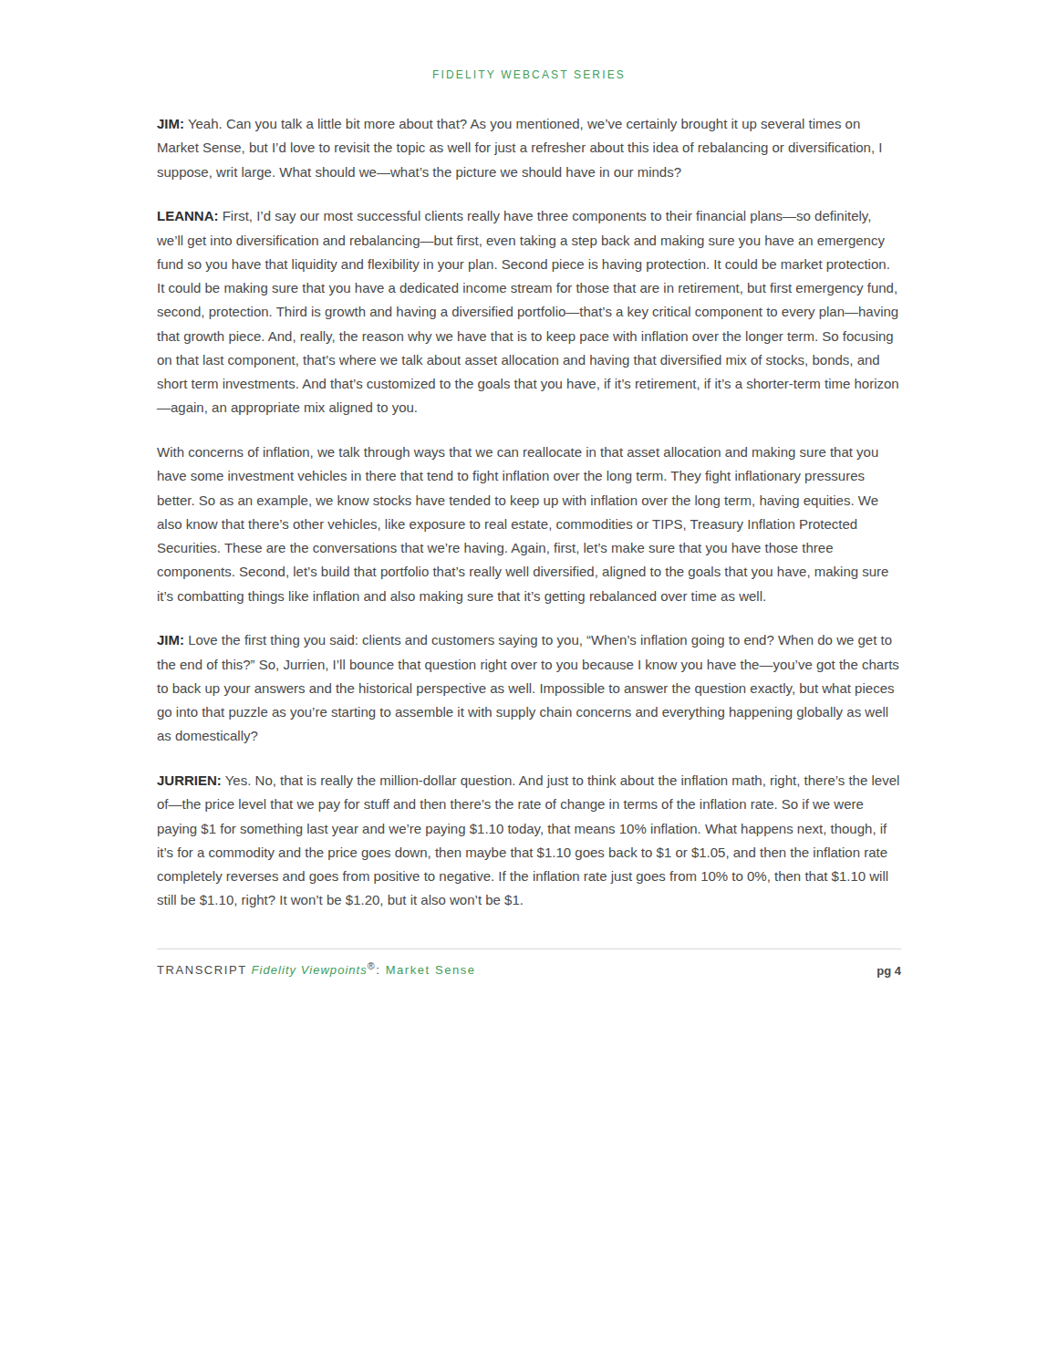Fidelity Webcast Series
JIM: Yeah. Can you talk a little bit more about that? As you mentioned, we’ve certainly brought it up several times on Market Sense, but I’d love to revisit the topic as well for just a refresher about this idea of rebalancing or diversification, I suppose, writ large. What should we—what’s the picture we should have in our minds?
LEANNA: First, I’d say our most successful clients really have three components to their financial plans—so definitely, we’ll get into diversification and rebalancing—but first, even taking a step back and making sure you have an emergency fund so you have that liquidity and flexibility in your plan. Second piece is having protection. It could be market protection. It could be making sure that you have a dedicated income stream for those that are in retirement, but first emergency fund, second, protection. Third is growth and having a diversified portfolio—that’s a key critical component to every plan—having that growth piece. And, really, the reason why we have that is to keep pace with inflation over the longer term. So focusing on that last component, that’s where we talk about asset allocation and having that diversified mix of stocks, bonds, and short term investments. And that’s customized to the goals that you have, if it’s retirement, if it’s a shorter-term time horizon—again, an appropriate mix aligned to you.
With concerns of inflation, we talk through ways that we can reallocate in that asset allocation and making sure that you have some investment vehicles in there that tend to fight inflation over the long term. They fight inflationary pressures better. So as an example, we know stocks have tended to keep up with inflation over the long term, having equities. We also know that there’s other vehicles, like exposure to real estate, commodities or TIPS, Treasury Inflation Protected Securities. These are the conversations that we’re having. Again, first, let’s make sure that you have those three components. Second, let’s build that portfolio that’s really well diversified, aligned to the goals that you have, making sure it’s combatting things like inflation and also making sure that it’s getting rebalanced over time as well.
JIM: Love the first thing you said: clients and customers saying to you, “When’s inflation going to end? When do we get to the end of this?” So, Jurrien, I’ll bounce that question right over to you because I know you have the—you’ve got the charts to back up your answers and the historical perspective as well. Impossible to answer the question exactly, but what pieces go into that puzzle as you’re starting to assemble it with supply chain concerns and everything happening globally as well as domestically?
JURRIEN: Yes. No, that is really the million-dollar question. And just to think about the inflation math, right, there’s the level of—the price level that we pay for stuff and then there’s the rate of change in terms of the inflation rate. So if we were paying $1 for something last year and we’re paying $1.10 today, that means 10% inflation. What happens next, though, if it’s for a commodity and the price goes down, then maybe that $1.10 goes back to $1 or $1.05, and then the inflation rate completely reverses and goes from positive to negative. If the inflation rate just goes from 10% to 0%, then that $1.10 will still be $1.10, right? It won’t be $1.20, but it also won’t be $1.
Transcript Fidelity Viewpoints®: Market Sense
pg 4